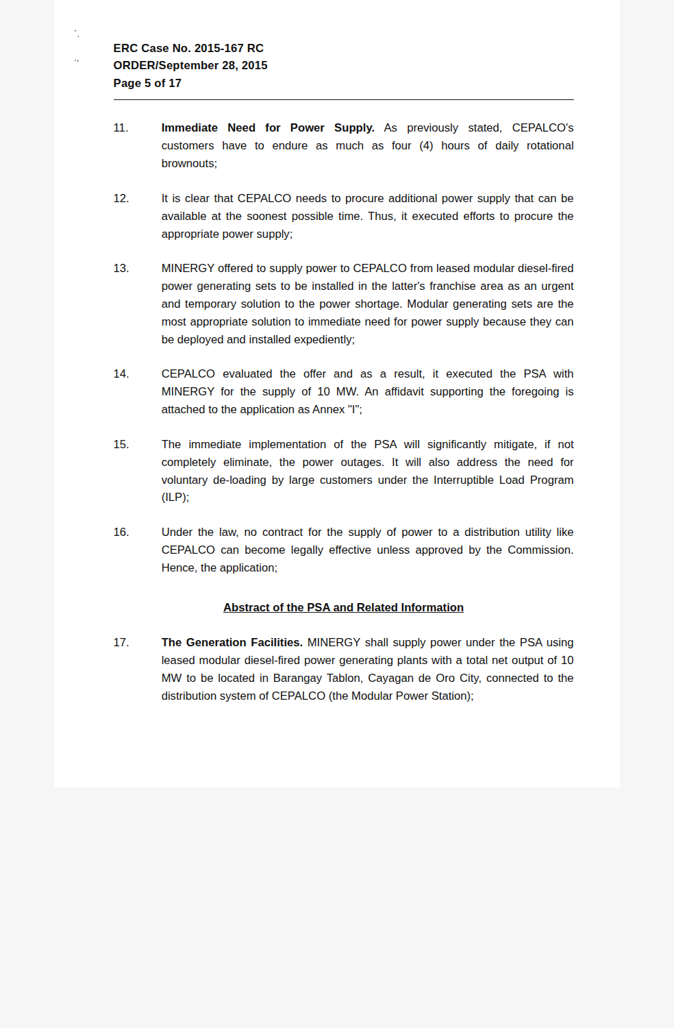`. .,
ERC Case No. 2015-167 RC
ORDER/September 28, 2015
Page 5 of 17
11. Immediate Need for Power Supply. As previously stated, CEPALCO's customers have to endure as much as four (4) hours of daily rotational brownouts;
12. It is clear that CEPALCO needs to procure additional power supply that can be available at the soonest possible time. Thus, it executed efforts to procure the appropriate power supply;
13. MINERGY offered to supply power to CEPALCO from leased modular diesel-fired power generating sets to be installed in the latter's franchise area as an urgent and temporary solution to the power shortage. Modular generating sets are the most appropriate solution to immediate need for power supply because they can be deployed and installed expediently;
14. CEPALCO evaluated the offer and as a result, it executed the PSA with MINERGY for the supply of 10 MW. An affidavit supporting the foregoing is attached to the application as Annex "I";
15. The immediate implementation of the PSA will significantly mitigate, if not completely eliminate, the power outages. It will also address the need for voluntary de-loading by large customers under the Interruptible Load Program (ILP);
16. Under the law, no contract for the supply of power to a distribution utility like CEPALCO can become legally effective unless approved by the Commission. Hence, the application;
Abstract of the PSA and Related Information
17. The Generation Facilities. MINERGY shall supply power under the PSA using leased modular diesel-fired power generating plants with a total net output of 10 MW to be located in Barangay Tablon, Cayagan de Oro City, connected to the distribution system of CEPALCO (the Modular Power Station);